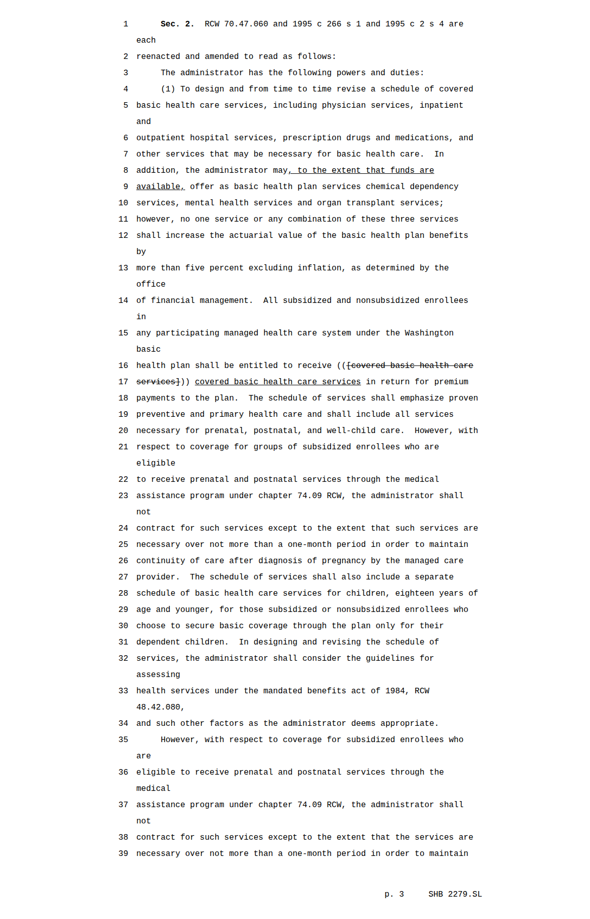Sec. 2. RCW 70.47.060 and 1995 c 266 s 1 and 1995 c 2 s 4 are each
reenacted and amended to read as follows:
The administrator has the following powers and duties:
(1) To design and from time to time revise a schedule of covered
basic health care services, including physician services, inpatient and
outpatient hospital services, prescription drugs and medications, and
other services that may be necessary for basic health care. In
addition, the administrator may, to the extent that funds are
available, offer as basic health plan services chemical dependency
services, mental health services and organ transplant services;
however, no one service or any combination of these three services
shall increase the actuarial value of the basic health plan benefits by
more than five percent excluding inflation, as determined by the office
of financial management. All subsidized and nonsubsidized enrollees in
any participating managed health care system under the Washington basic
health plan shall be entitled to receive (([covered basic health care
services])) covered basic health care services in return for premium
payments to the plan. The schedule of services shall emphasize proven
preventive and primary health care and shall include all services
necessary for prenatal, postnatal, and well-child care. However, with
respect to coverage for groups of subsidized enrollees who are eligible
to receive prenatal and postnatal services through the medical
assistance program under chapter 74.09 RCW, the administrator shall not
contract for such services except to the extent that such services are
necessary over not more than a one-month period in order to maintain
continuity of care after diagnosis of pregnancy by the managed care
provider. The schedule of services shall also include a separate
schedule of basic health care services for children, eighteen years of
age and younger, for those subsidized or nonsubsidized enrollees who
choose to secure basic coverage through the plan only for their
dependent children. In designing and revising the schedule of
services, the administrator shall consider the guidelines for assessing
health services under the mandated benefits act of 1984, RCW 48.42.080,
and such other factors as the administrator deems appropriate.
However, with respect to coverage for subsidized enrollees who are
eligible to receive prenatal and postnatal services through the medical
assistance program under chapter 74.09 RCW, the administrator shall not
contract for such services except to the extent that the services are
necessary over not more than a one-month period in order to maintain
p. 3 SHB 2279.SL